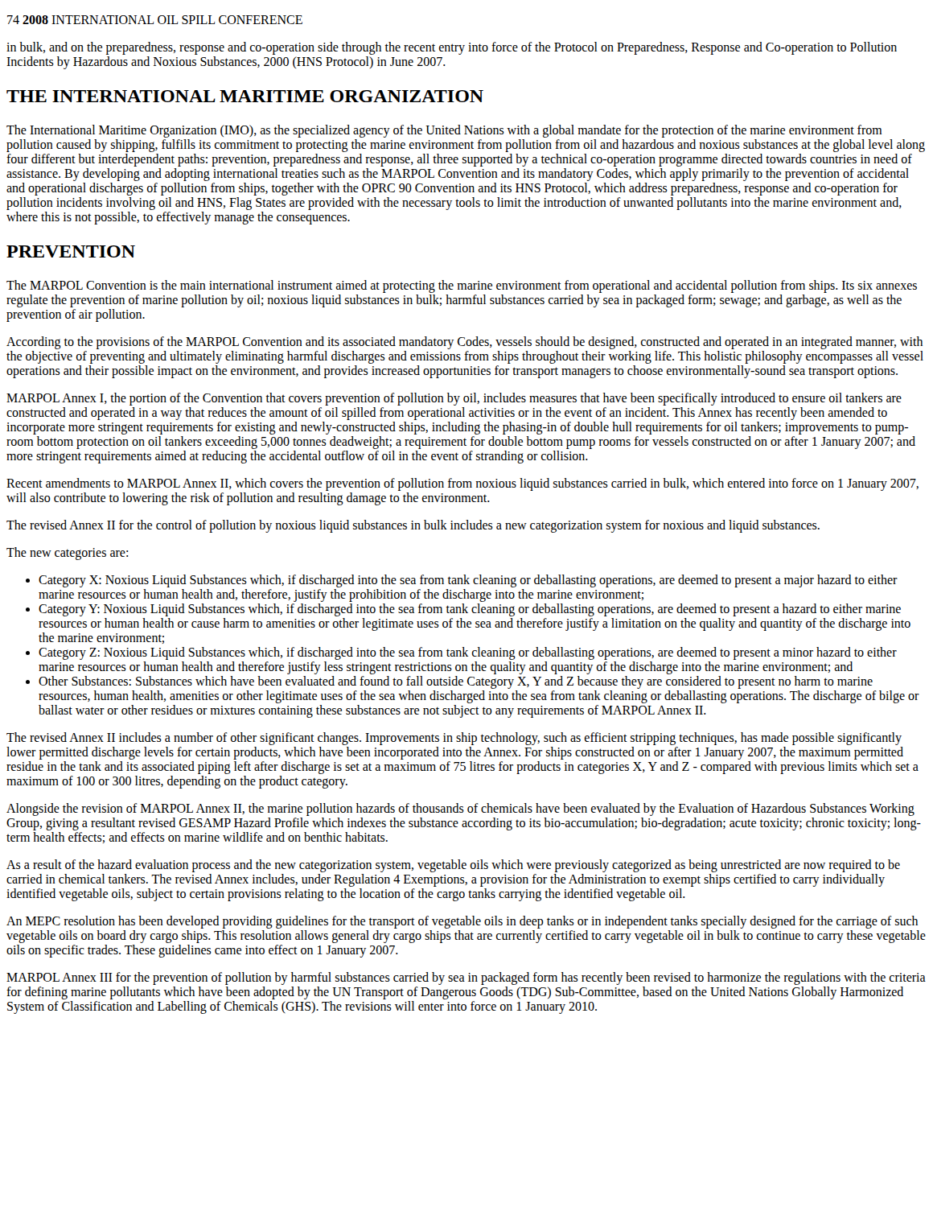74 2008 INTERNATIONAL OIL SPILL CONFERENCE
in bulk, and on the preparedness, response and co-operation side through the recent entry into force of the Protocol on Preparedness, Response and Co-operation to Pollution Incidents by Hazardous and Noxious Substances, 2000 (HNS Protocol) in June 2007.
THE INTERNATIONAL MARITIME ORGANIZATION
The International Maritime Organization (IMO), as the specialized agency of the United Nations with a global mandate for the protection of the marine environment from pollution caused by shipping, fulfills its commitment to protecting the marine environment from pollution from oil and hazardous and noxious substances at the global level along four different but interdependent paths: prevention, preparedness and response, all three supported by a technical co-operation programme directed towards countries in need of assistance. By developing and adopting international treaties such as the MARPOL Convention and its mandatory Codes, which apply primarily to the prevention of accidental and operational discharges of pollution from ships, together with the OPRC 90 Convention and its HNS Protocol, which address preparedness, response and co-operation for pollution incidents involving oil and HNS, Flag States are provided with the necessary tools to limit the introduction of unwanted pollutants into the marine environment and, where this is not possible, to effectively manage the consequences.
PREVENTION
The MARPOL Convention is the main international instrument aimed at protecting the marine environment from operational and accidental pollution from ships. Its six annexes regulate the prevention of marine pollution by oil; noxious liquid substances in bulk; harmful substances carried by sea in packaged form; sewage; and garbage, as well as the prevention of air pollution.
According to the provisions of the MARPOL Convention and its associated mandatory Codes, vessels should be designed, constructed and operated in an integrated manner, with the objective of preventing and ultimately eliminating harmful discharges and emissions from ships throughout their working life. This holistic philosophy encompasses all vessel operations and their possible impact on the environment, and provides increased opportunities for transport managers to choose environmentally-sound sea transport options.
MARPOL Annex I, the portion of the Convention that covers prevention of pollution by oil, includes measures that have been specifically introduced to ensure oil tankers are constructed and operated in a way that reduces the amount of oil spilled from operational activities or in the event of an incident. This Annex has recently been amended to incorporate more stringent requirements for existing and newly-constructed ships, including the phasing-in of double hull requirements for oil tankers; improvements to pump-room bottom protection on oil tankers exceeding 5,000 tonnes deadweight; a requirement for double bottom pump rooms for vessels constructed on or after 1 January 2007; and more stringent requirements aimed at reducing the accidental outflow of oil in the event of stranding or collision.
Recent amendments to MARPOL Annex II, which covers the prevention of pollution from noxious liquid substances carried in bulk, which entered into force on 1 January 2007, will also contribute to lowering the risk of pollution and resulting damage to the environment.
The revised Annex II for the control of pollution by noxious liquid substances in bulk includes a new categorization system for noxious and liquid substances.
The new categories are:
Category X: Noxious Liquid Substances which, if discharged into the sea from tank cleaning or deballasting operations, are deemed to present a major hazard to either marine resources or human health and, therefore, justify the prohibition of the discharge into the marine environment;
Category Y: Noxious Liquid Substances which, if discharged into the sea from tank cleaning or deballasting operations, are deemed to present a hazard to either marine resources or human health or cause harm to amenities or other legitimate uses of the sea and therefore justify a limitation on the quality and quantity of the discharge into the marine environment;
Category Z: Noxious Liquid Substances which, if discharged into the sea from tank cleaning or deballasting operations, are deemed to present a minor hazard to either marine resources or human health and therefore justify less stringent restrictions on the quality and quantity of the discharge into the marine environment; and
Other Substances: Substances which have been evaluated and found to fall outside Category X, Y and Z because they are considered to present no harm to marine resources, human health, amenities or other legitimate uses of the sea when discharged into the sea from tank cleaning or deballasting operations. The discharge of bilge or ballast water or other residues or mixtures containing these substances are not subject to any requirements of MARPOL Annex II.
The revised Annex II includes a number of other significant changes. Improvements in ship technology, such as efficient stripping techniques, has made possible significantly lower permitted discharge levels for certain products, which have been incorporated into the Annex. For ships constructed on or after 1 January 2007, the maximum permitted residue in the tank and its associated piping left after discharge is set at a maximum of 75 litres for products in categories X, Y and Z - compared with previous limits which set a maximum of 100 or 300 litres, depending on the product category.
Alongside the revision of MARPOL Annex II, the marine pollution hazards of thousands of chemicals have been evaluated by the Evaluation of Hazardous Substances Working Group, giving a resultant revised GESAMP Hazard Profile which indexes the substance according to its bio-accumulation; bio-degradation; acute toxicity; chronic toxicity; long-term health effects; and effects on marine wildlife and on benthic habitats.
As a result of the hazard evaluation process and the new categorization system, vegetable oils which were previously categorized as being unrestricted are now required to be carried in chemical tankers. The revised Annex includes, under Regulation 4 Exemptions, a provision for the Administration to exempt ships certified to carry individually identified vegetable oils, subject to certain provisions relating to the location of the cargo tanks carrying the identified vegetable oil.
An MEPC resolution has been developed providing guidelines for the transport of vegetable oils in deep tanks or in independent tanks specially designed for the carriage of such vegetable oils on board dry cargo ships. This resolution allows general dry cargo ships that are currently certified to carry vegetable oil in bulk to continue to carry these vegetable oils on specific trades. These guidelines came into effect on 1 January 2007.
MARPOL Annex III for the prevention of pollution by harmful substances carried by sea in packaged form has recently been revised to harmonize the regulations with the criteria for defining marine pollutants which have been adopted by the UN Transport of Dangerous Goods (TDG) Sub-Committee, based on the United Nations Globally Harmonized System of Classification and Labelling of Chemicals (GHS). The revisions will enter into force on 1 January 2010.